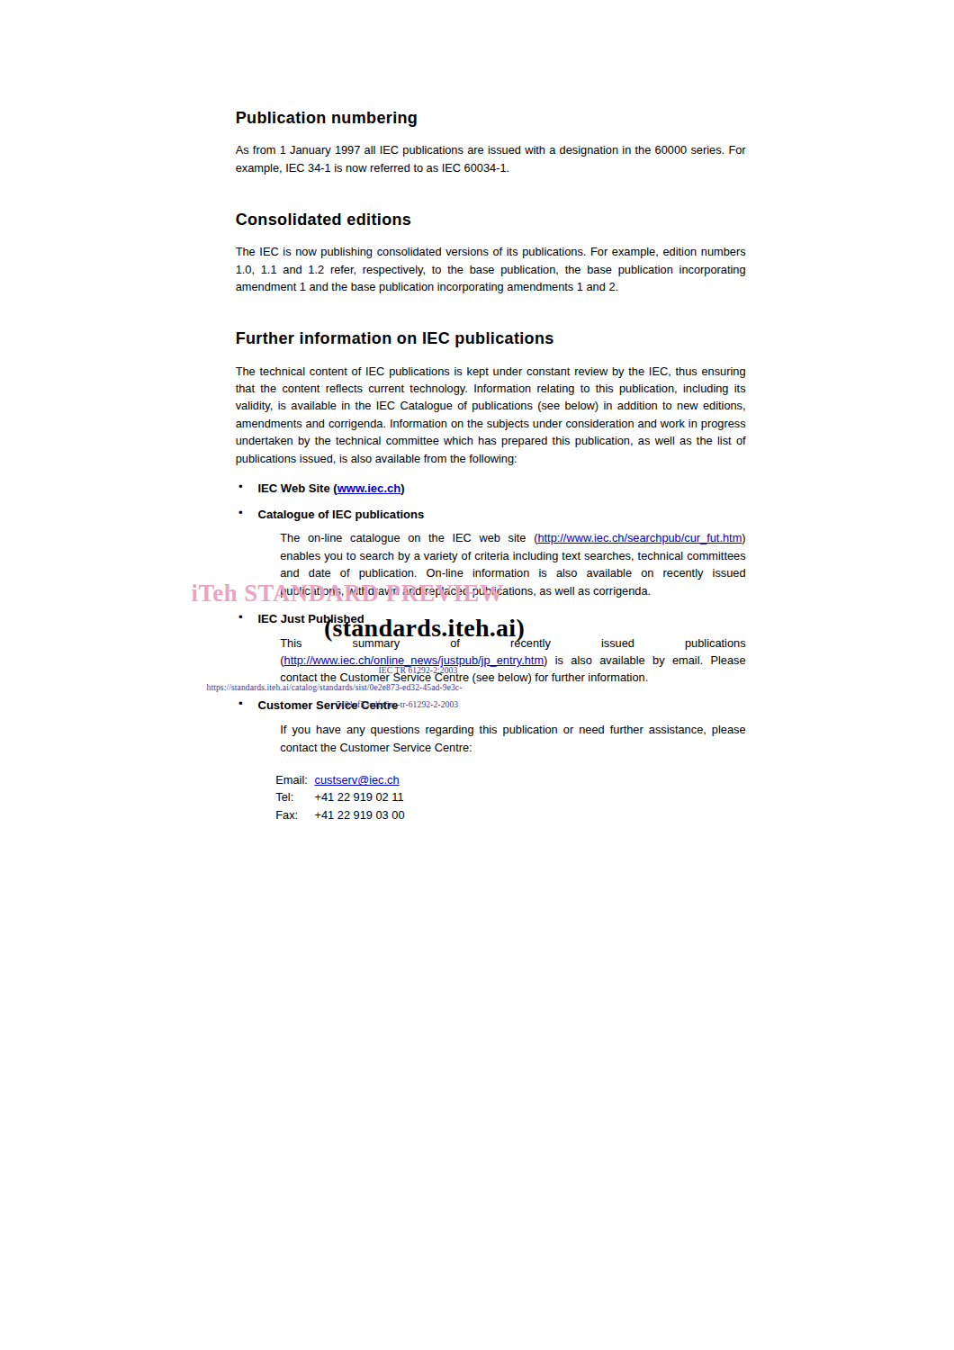Publication numbering
As from 1 January 1997 all IEC publications are issued with a designation in the 60000 series. For example, IEC 34-1 is now referred to as IEC 60034-1.
Consolidated editions
The IEC is now publishing consolidated versions of its publications. For example, edition numbers 1.0, 1.1 and 1.2 refer, respectively, to the base publication, the base publication incorporating amendment 1 and the base publication incorporating amendments 1 and 2.
Further information on IEC publications
The technical content of IEC publications is kept under constant review by the IEC, thus ensuring that the content reflects current technology. Information relating to this publication, including its validity, is available in the IEC Catalogue of publications (see below) in addition to new editions, amendments and corrigenda. Information on the subjects under consideration and work in progress undertaken by the technical committee which has prepared this publication, as well as the list of publications issued, is also available from the following:
IEC Web Site (www.iec.ch)
Catalogue of IEC publications
The on-line catalogue on the IEC web site (http://www.iec.ch/searchpub/cur_fut.htm) enables you to search by a variety of criteria including text searches, technical committees and date of publication. On-line information is also available on recently issued publications, withdrawn and replaced publications, as well as corrigenda.
IEC Just Published
This summary of recently issued publications (http://www.iec.ch/online_news/justpub/jp_entry.htm) is also available by email. Please contact the Customer Service Centre (see below) for further information.
Customer Service Centre
If you have any questions regarding this publication or need further assistance, please contact the Customer Service Centre:
| Email: | custserv@iec.ch |
| Tel: | +41 22 919 02 11 |
| Fax: | +41 22 919 03 00 |
iTeh STANDARD PREVIEW
(standards.iteh.ai)
IEC TR 61292-2:2003
https://standards.iteh.ai/catalog/standards/sist/0e2e873-ed32-45ad-9e3c-
7401cf53edfa/iec-tr-61292-2-2003